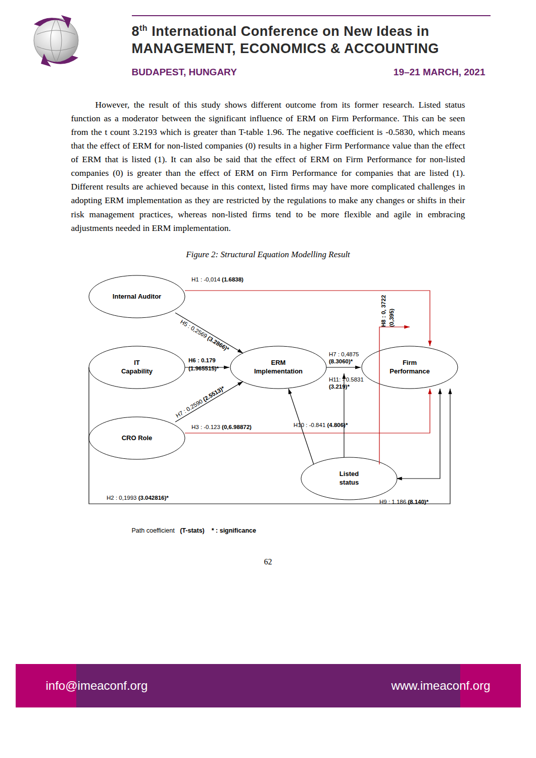8th International Conference on New Ideas in
MANAGEMENT, ECONOMICS & ACCOUNTING
BUDAPEST, HUNGARY
19–21 MARCH, 2021
However, the result of this study shows different outcome from its former research. Listed status function as a moderator between the significant influence of ERM on Firm Performance. This can be seen from the t count 3.2193 which is greater than T-table 1.96. The negative coefficient is -0.5830, which means that the effect of ERM for non-listed companies (0) results in a higher Firm Performance value than the effect of ERM that is listed (1). It can also be said that the effect of ERM on Firm Performance for non-listed companies (0) is greater than the effect of ERM on Firm Performance for companies that are listed (1). Different results are achieved because in this context, listed firms may have more complicated challenges in adopting ERM implementation as they are restricted by the regulations to make any changes or shifts in their risk management practices, whereas non-listed firms tend to be more flexible and agile in embracing adjustments needed in ERM implementation.
Figure 2: Structural Equation Modelling Result
Internal Auditor IT Capability CRO Role ERM Implementation Firm Performance Listed status H1 : -0,014 (1.6838) H5 : 0,2569 (3.2866)* H6 : 0.179 (1.965515)* H7 : 0.2590 (2.5513)* H3 : -0.123 (0,6.98872) H7 : 0,4875 (8.3060)* H11: - 0.5831 (3.219)* H10 : -0.841 (4.806)* H8 : 0, 3722 (0,395) H9 : 1.186 (8.140)* H2 : 0,1993 (3.042816)*
Path coefficient (T-stats) * : significance
62
info@imeaconf.org
www.imeaconf.org